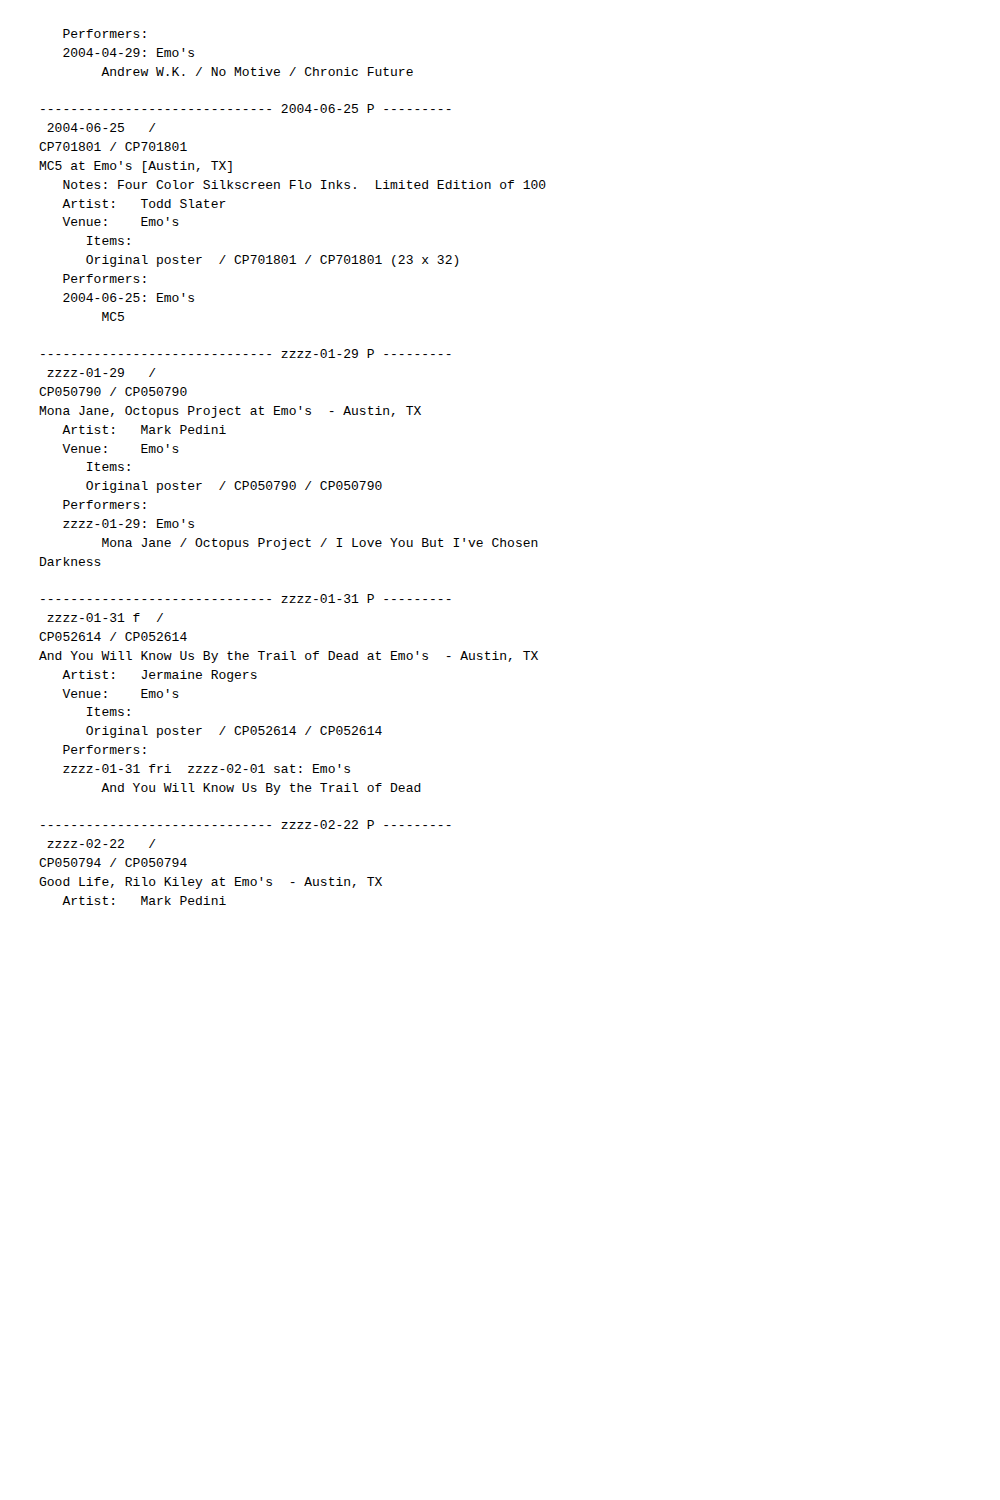Performers: 2004-04-29: Emo's Andrew W.K. / No Motive / Chronic Future ------------------------------ 2004-06-25 P --------- 2004-06-25 / CP701801 / CP701801 MC5 at Emo's [Austin, TX] Notes: Four Color Silkscreen Flo Inks. Limited Edition of 100 Artist: Todd Slater Venue: Emo's Items: Original poster / CP701801 / CP701801 (23 x 32) Performers: 2004-06-25: Emo's MC5 ------------------------------ zzzz-01-29 P --------- zzzz-01-29 / CP050790 / CP050790 Mona Jane, Octopus Project at Emo's - Austin, TX Artist: Mark Pedini Venue: Emo's Items: Original poster / CP050790 / CP050790 Performers: zzzz-01-29: Emo's Mona Jane / Octopus Project / I Love You But I've Chosen Darkness ------------------------------ zzzz-01-31 P --------- zzzz-01-31 f / CP052614 / CP052614 And You Will Know Us By the Trail of Dead at Emo's - Austin, TX Artist: Jermaine Rogers Venue: Emo's Items: Original poster / CP052614 / CP052614 Performers: zzzz-01-31 fri zzzz-02-01 sat: Emo's And You Will Know Us By the Trail of Dead ------------------------------ zzzz-02-22 P --------- zzzz-02-22 / CP050794 / CP050794 Good Life, Rilo Kiley at Emo's - Austin, TX Artist: Mark Pedini